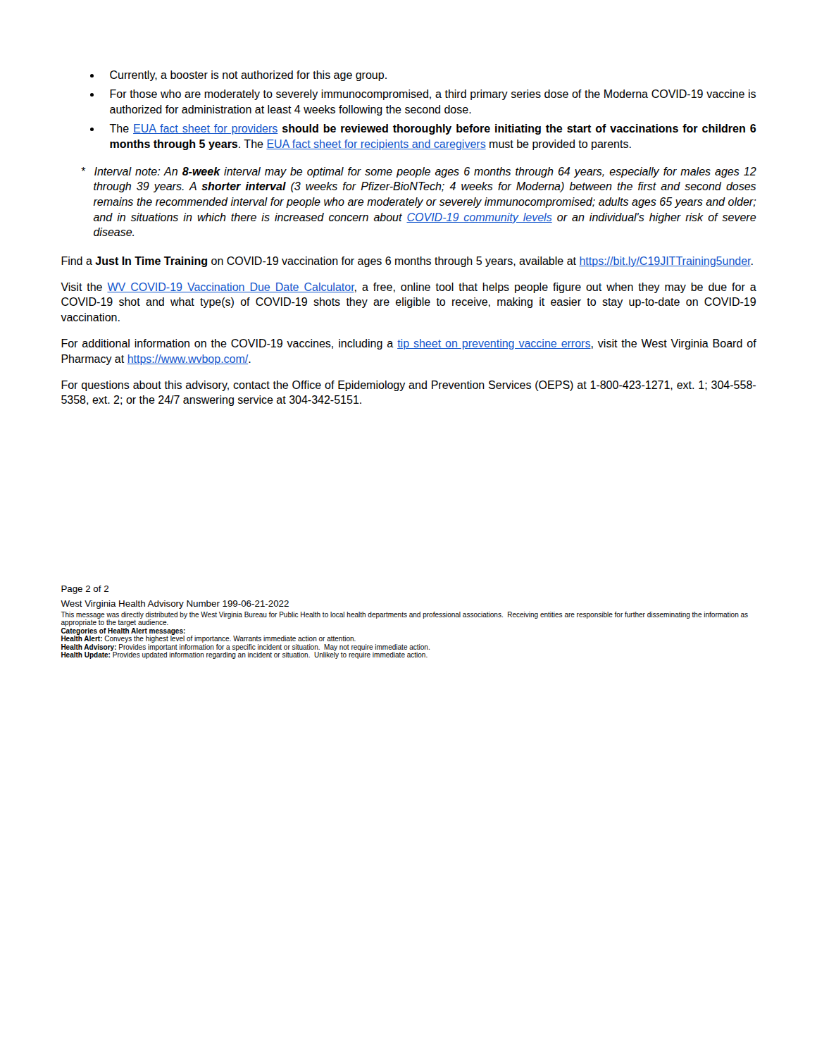Currently, a booster is not authorized for this age group.
For those who are moderately to severely immunocompromised, a third primary series dose of the Moderna COVID-19 vaccine is authorized for administration at least 4 weeks following the second dose.
The EUA fact sheet for providers should be reviewed thoroughly before initiating the start of vaccinations for children 6 months through 5 years. The EUA fact sheet for recipients and caregivers must be provided to parents.
* Interval note: An 8-week interval may be optimal for some people ages 6 months through 64 years, especially for males ages 12 through 39 years. A shorter interval (3 weeks for Pfizer-BioNTech; 4 weeks for Moderna) between the first and second doses remains the recommended interval for people who are moderately or severely immunocompromised; adults ages 65 years and older; and in situations in which there is increased concern about COVID-19 community levels or an individual's higher risk of severe disease.
Find a Just In Time Training on COVID-19 vaccination for ages 6 months through 5 years, available at https://bit.ly/C19JITTraining5under.
Visit the WV COVID-19 Vaccination Due Date Calculator, a free, online tool that helps people figure out when they may be due for a COVID-19 shot and what type(s) of COVID-19 shots they are eligible to receive, making it easier to stay up-to-date on COVID-19 vaccination.
For additional information on the COVID-19 vaccines, including a tip sheet on preventing vaccine errors, visit the West Virginia Board of Pharmacy at https://www.wvbop.com/.
For questions about this advisory, contact the Office of Epidemiology and Prevention Services (OEPS) at 1-800-423-1271, ext. 1; 304-558-5358, ext. 2; or the 24/7 answering service at 304-342-5151.
Page 2 of 2
West Virginia Health Advisory Number 199-06-21-2022
This message was directly distributed by the West Virginia Bureau for Public Health to local health departments and professional associations. Receiving entities are responsible for further disseminating the information as appropriate to the target audience.
Categories of Health Alert messages:
Health Alert: Conveys the highest level of importance. Warrants immediate action or attention.
Health Advisory: Provides important information for a specific incident or situation. May not require immediate action.
Health Update: Provides updated information regarding an incident or situation. Unlikely to require immediate action.